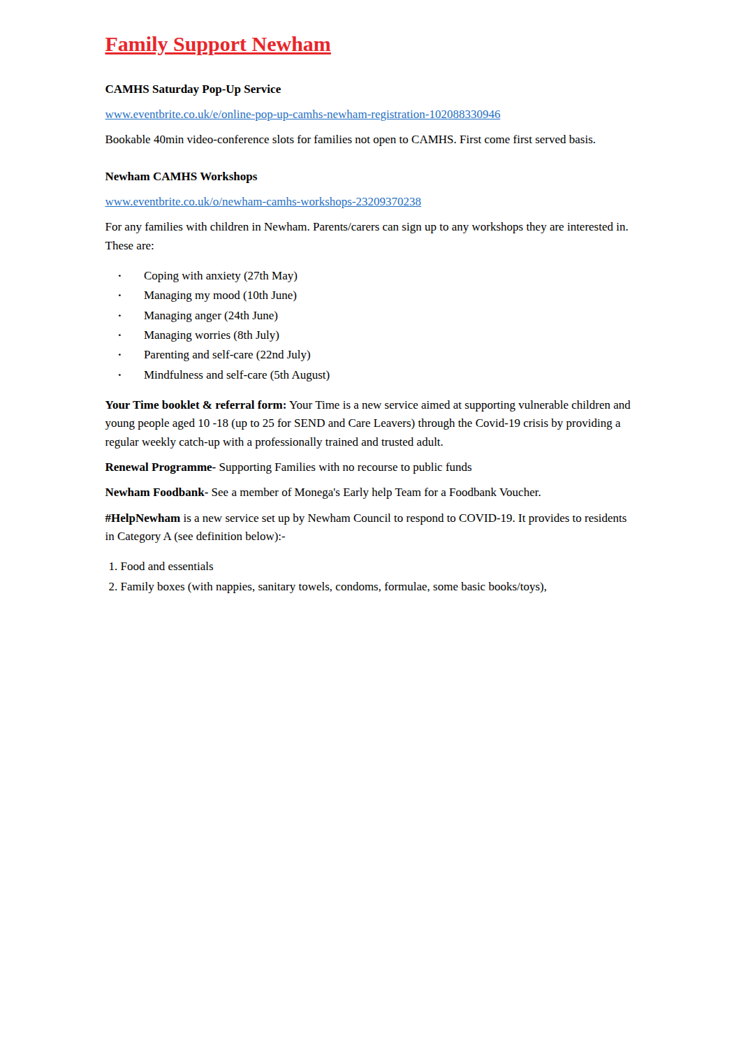Family Support Newham
CAMHS Saturday Pop-Up Service
www.eventbrite.co.uk/e/online-pop-up-camhs-newham-registration-102088330946
Bookable 40min video-conference slots for families not open to CAMHS. First come first served basis.
Newham CAMHS Workshops
www.eventbrite.co.uk/o/newham-camhs-workshops-23209370238
For any families with children in Newham. Parents/carers can sign up to any workshops they are interested in. These are:
Coping with anxiety (27th May)
Managing my mood (10th June)
Managing anger (24th June)
Managing worries (8th July)
Parenting and self-care (22nd July)
Mindfulness and self-care (5th August)
Your Time booklet & referral form: Your Time is a new service aimed at supporting vulnerable children and young people aged 10 -18 (up to 25 for SEND and Care Leavers) through the Covid-19 crisis by providing a regular weekly catch-up with a professionally trained and trusted adult.
Renewal Programme- Supporting Families with no recourse to public funds
Newham Foodbank- See a member of Monega's Early help Team for a Foodbank Voucher.
#HelpNewham is a new service set up by Newham Council to respond to COVID-19. It provides to residents in Category A (see definition below):-
Food and essentials
Family boxes (with nappies, sanitary towels, condoms, formulae, some basic books/toys),